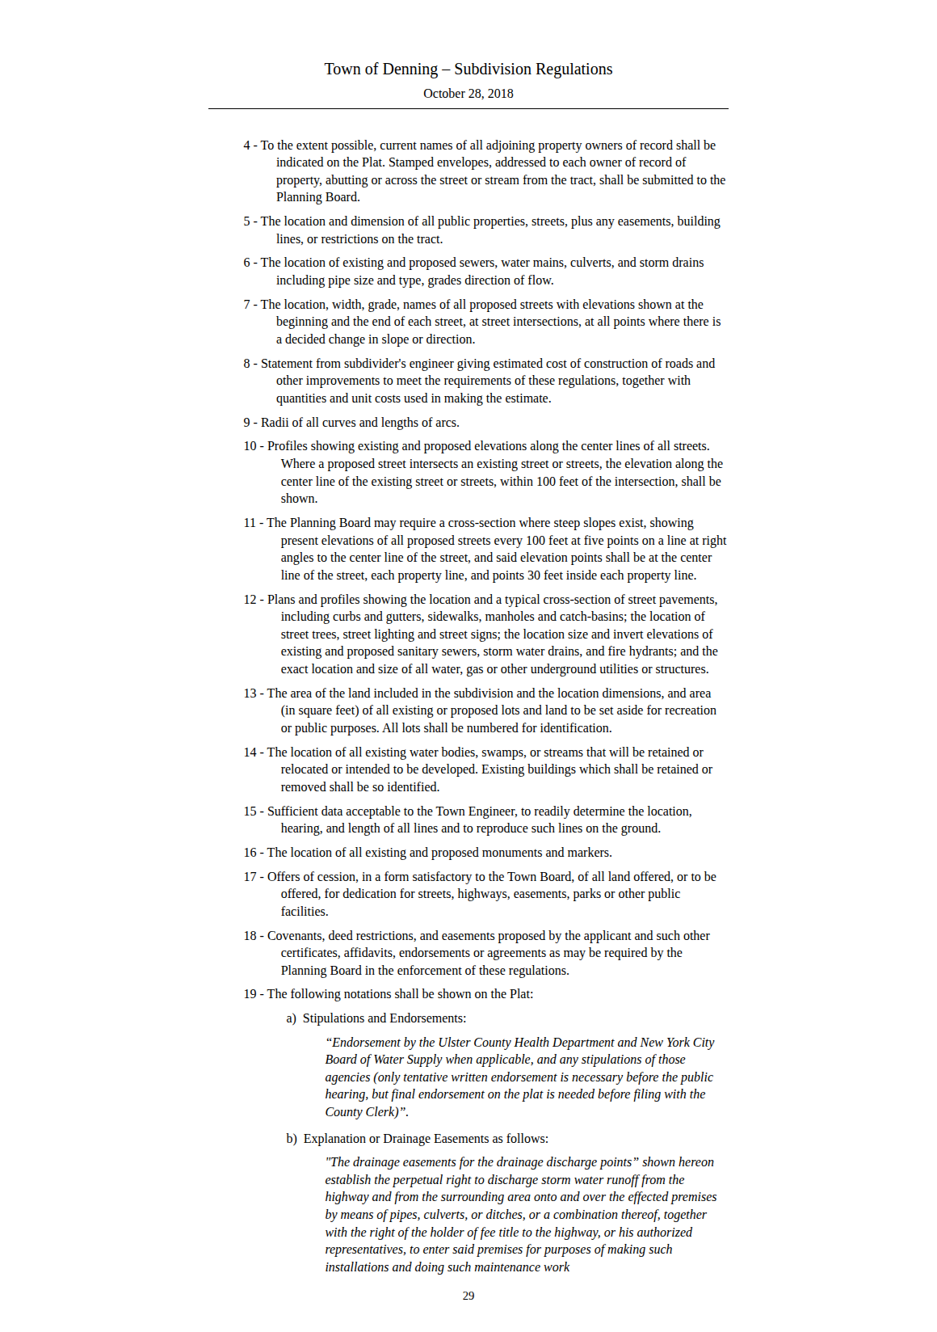Town of Denning – Subdivision Regulations
October 28, 2018
4 - To the extent possible, current names of all adjoining property owners of record shall be indicated on the Plat. Stamped envelopes, addressed to each owner of record of property, abutting or across the street or stream from the tract, shall be submitted to the Planning Board.
5 - The location and dimension of all public properties, streets, plus any easements, building lines, or restrictions on the tract.
6 - The location of existing and proposed sewers, water mains, culverts, and storm drains including pipe size and type, grades direction of flow.
7 - The location, width, grade, names of all proposed streets with elevations shown at the beginning and the end of each street, at street intersections, at all points where there is a decided change in slope or direction.
8 - Statement from subdivider's engineer giving estimated cost of construction of roads and other improvements to meet the requirements of these regulations, together with quantities and unit costs used in making the estimate.
9 - Radii of all curves and lengths of arcs.
10 - Profiles showing existing and proposed elevations along the center lines of all streets. Where a proposed street intersects an existing street or streets, the elevation along the center line of the existing street or streets, within 100 feet of the intersection, shall be shown.
11 - The Planning Board may require a cross-section where steep slopes exist, showing present elevations of all proposed streets every 100 feet at five points on a line at right angles to the center line of the street, and said elevation points shall be at the center line of the street, each property line, and points 30 feet inside each property line.
12 - Plans and profiles showing the location and a typical cross-section of street pavements, including curbs and gutters, sidewalks, manholes and catch-basins; the location of street trees, street lighting and street signs; the location size and invert elevations of existing and proposed sanitary sewers, storm water drains, and fire hydrants; and the exact location and size of all water, gas or other underground utilities or structures.
13 - The area of the land included in the subdivision and the location dimensions, and area (in square feet) of all existing or proposed lots and land to be set aside for recreation or public purposes. All lots shall be numbered for identification.
14 - The location of all existing water bodies, swamps, or streams that will be retained or relocated or intended to be developed. Existing buildings which shall be retained or removed shall be so identified.
15 - Sufficient data acceptable to the Town Engineer, to readily determine the location, hearing, and length of all lines and to reproduce such lines on the ground.
16 - The location of all existing and proposed monuments and markers.
17 - Offers of cession, in a form satisfactory to the Town Board, of all land offered, or to be offered, for dedication for streets, highways, easements, parks or other public facilities.
18 - Covenants, deed restrictions, and easements proposed by the applicant and such other certificates, affidavits, endorsements or agreements as may be required by the Planning Board in the enforcement of these regulations.
19 - The following notations shall be shown on the Plat:
a) Stipulations and Endorsements:
“Endorsement by the Ulster County Health Department and New York City Board of Water Supply when applicable, and any stipulations of those agencies (only tentative written endorsement is necessary before the public hearing, but final endorsement on the plat is needed before filing with the County Clerk)”.
b) Explanation or Drainage Easements as follows:
"The drainage easements for the drainage discharge points” shown hereon establish the perpetual right to discharge storm water runoff from the highway and from the surrounding area onto and over the effected premises by means of pipes, culverts, or ditches, or a combination thereof, together with the right of the holder of fee title to the highway, or his authorized representatives, to enter said premises for purposes of making such installations and doing such maintenance work
29